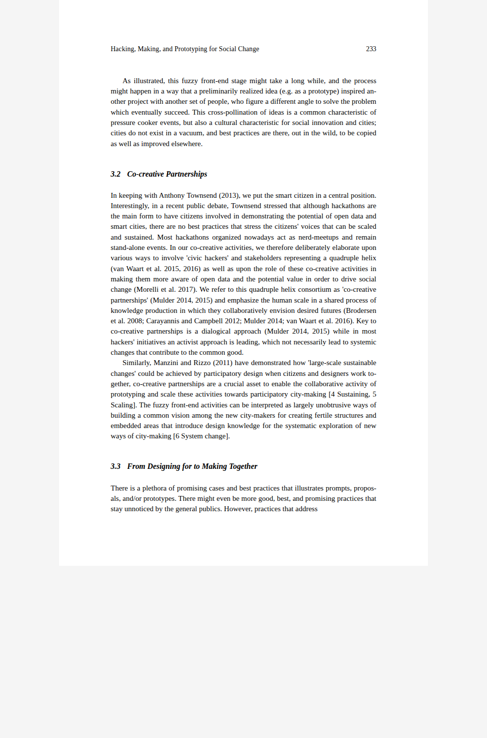Hacking, Making, and Prototyping for Social Change 233
As illustrated, this fuzzy front-end stage might take a long while, and the process might happen in a way that a preliminarily realized idea (e.g. as a prototype) inspired another project with another set of people, who figure a different angle to solve the problem which eventually succeed. This cross-pollination of ideas is a common characteristic of pressure cooker events, but also a cultural characteristic for social innovation and cities; cities do not exist in a vacuum, and best practices are there, out in the wild, to be copied as well as improved elsewhere.
3.2 Co-creative Partnerships
In keeping with Anthony Townsend (2013), we put the smart citizen in a central position. Interestingly, in a recent public debate, Townsend stressed that although hackathons are the main form to have citizens involved in demonstrating the potential of open data and smart cities, there are no best practices that stress the citizens' voices that can be scaled and sustained. Most hackathons organized nowadays act as nerd-meetups and remain stand-alone events. In our co-creative activities, we therefore deliberately elaborate upon various ways to involve 'civic hackers' and stakeholders representing a quadruple helix (van Waart et al. 2015, 2016) as well as upon the role of these co-creative activities in making them more aware of open data and the potential value in order to drive social change (Morelli et al. 2017). We refer to this quadruple helix consortium as 'co-creative partnerships' (Mulder 2014, 2015) and emphasize the human scale in a shared process of knowledge production in which they collaboratively envision desired futures (Brodersen et al. 2008; Carayannis and Campbell 2012; Mulder 2014; van Waart et al. 2016). Key to co-creative partnerships is a dialogical approach (Mulder 2014, 2015) while in most hackers' initiatives an activist approach is leading, which not necessarily lead to systemic changes that contribute to the common good.
Similarly, Manzini and Rizzo (2011) have demonstrated how 'large-scale sustainable changes' could be achieved by participatory design when citizens and designers work together, co-creative partnerships are a crucial asset to enable the collaborative activity of prototyping and scale these activities towards participatory city-making [4 Sustaining, 5 Scaling]. The fuzzy front-end activities can be interpreted as largely unobtrusive ways of building a common vision among the new city-makers for creating fertile structures and embedded areas that introduce design knowledge for the systematic exploration of new ways of city-making [6 System change].
3.3 From Designing for to Making Together
There is a plethora of promising cases and best practices that illustrates prompts, proposals, and/or prototypes. There might even be more good, best, and promising practices that stay unnoticed by the general publics. However, practices that address